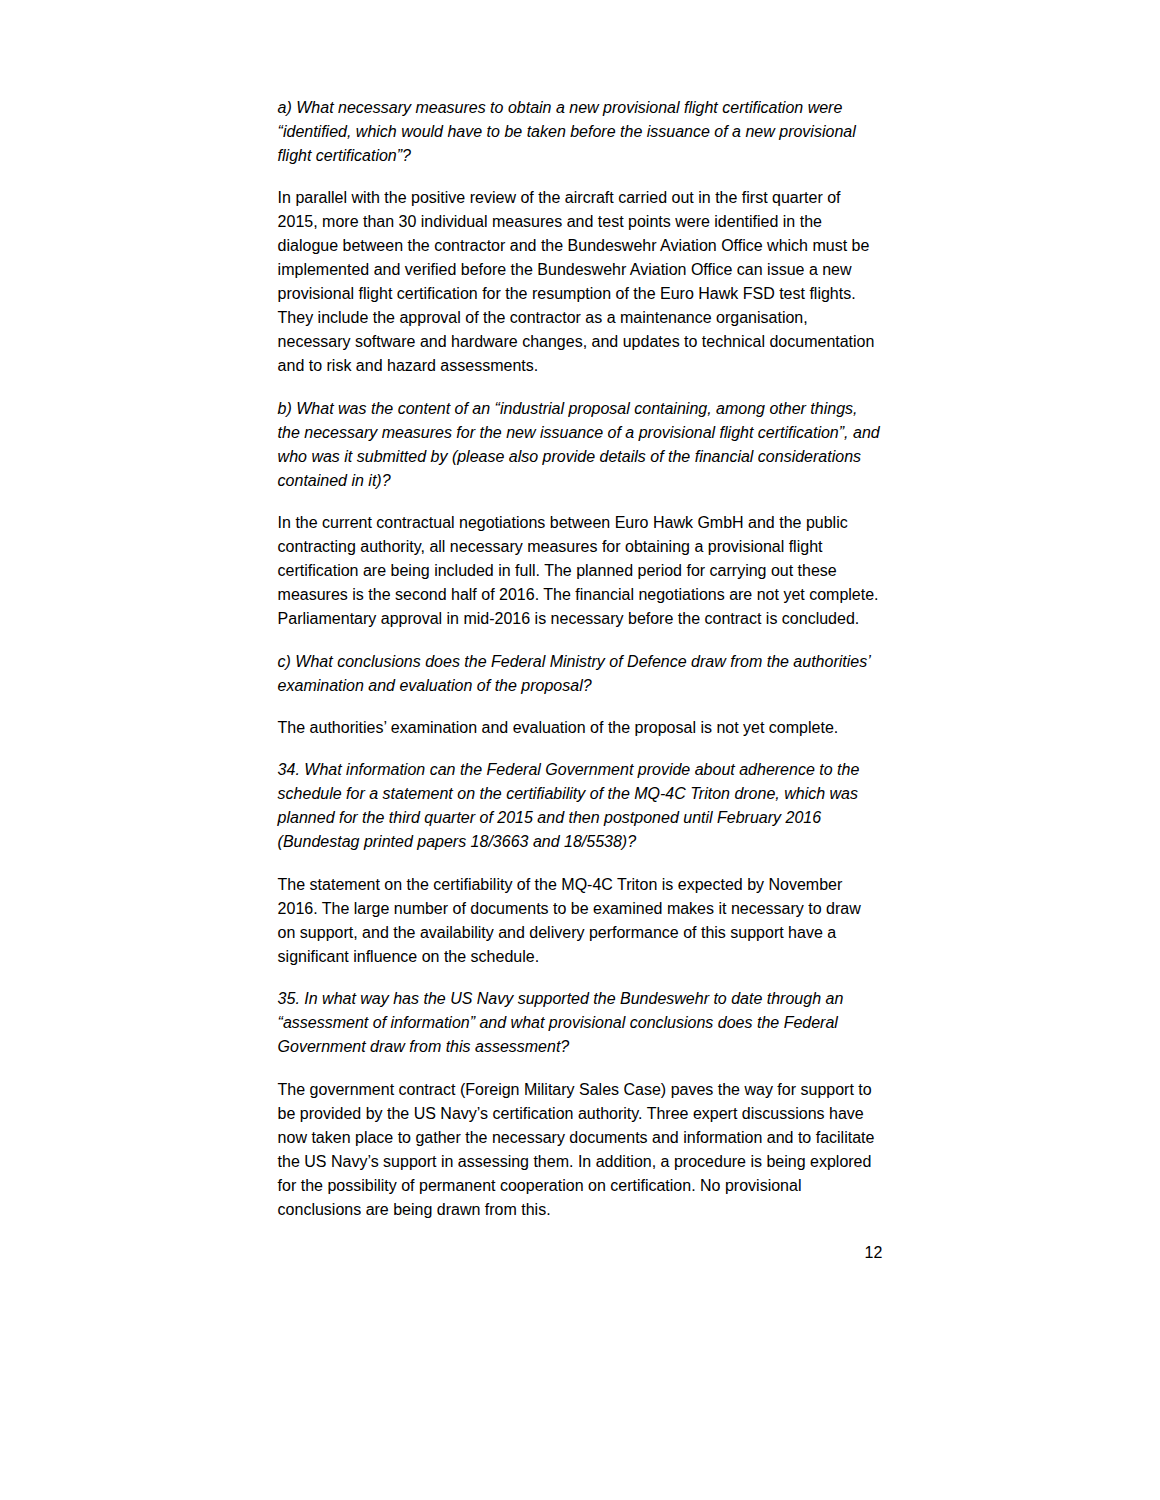a) What necessary measures to obtain a new provisional flight certification were “identified, which would have to be taken before the issuance of a new provisional flight certification”?
In parallel with the positive review of the aircraft carried out in the first quarter of 2015, more than 30 individual measures and test points were identified in the dialogue between the contractor and the Bundeswehr Aviation Office which must be implemented and verified before the Bundeswehr Aviation Office can issue a new provisional flight certification for the resumption of the Euro Hawk FSD test flights. They include the approval of the contractor as a maintenance organisation, necessary software and hardware changes, and updates to technical documentation and to risk and hazard assessments.
b) What was the content of an “industrial proposal containing, among other things, the necessary measures for the new issuance of a provisional flight certification”, and who was it submitted by (please also provide details of the financial considerations contained in it)?
In the current contractual negotiations between Euro Hawk GmbH and the public contracting authority, all necessary measures for obtaining a provisional flight certification are being included in full. The planned period for carrying out these measures is the second half of 2016. The financial negotiations are not yet complete. Parliamentary approval in mid-2016 is necessary before the contract is concluded.
c) What conclusions does the Federal Ministry of Defence draw from the authorities’ examination and evaluation of the proposal?
The authorities’ examination and evaluation of the proposal is not yet complete.
34. What information can the Federal Government provide about adherence to the schedule for a statement on the certifiability of the MQ-4C Triton drone, which was planned for the third quarter of 2015 and then postponed until February 2016 (Bundestag printed papers 18/3663 and 18/5538)?
The statement on the certifiability of the MQ-4C Triton is expected by November 2016. The large number of documents to be examined makes it necessary to draw on support, and the availability and delivery performance of this support have a significant influence on the schedule.
35. In what way has the US Navy supported the Bundeswehr to date through an “assessment of information” and what provisional conclusions does the Federal Government draw from this assessment?
The government contract (Foreign Military Sales Case) paves the way for support to be provided by the US Navy’s certification authority. Three expert discussions have now taken place to gather the necessary documents and information and to facilitate the US Navy’s support in assessing them. In addition, a procedure is being explored for the possibility of permanent cooperation on certification. No provisional conclusions are being drawn from this.
12